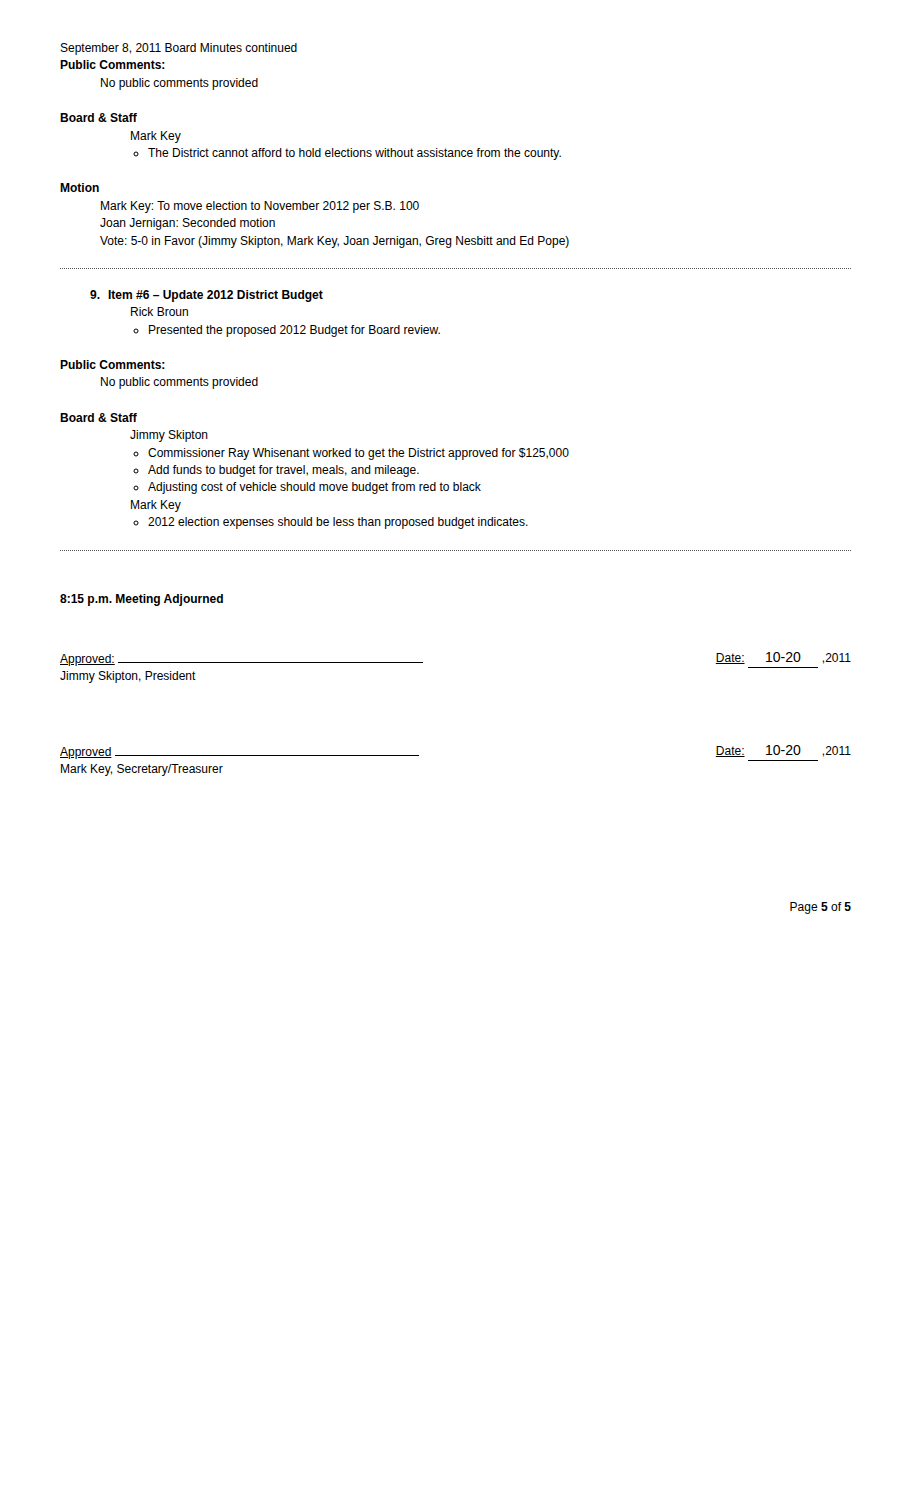September 8, 2011 Board Minutes continued
Public Comments:
No public comments provided
Board & Staff
Mark Key
The District cannot afford to hold elections without assistance from the county.
Motion
Mark Key: To move election to November 2012 per S.B. 100
Joan Jernigan: Seconded motion
Vote: 5-0 in Favor (Jimmy Skipton, Mark Key, Joan Jernigan, Greg Nesbitt and Ed Pope)
9. Item #6 – Update 2012 District Budget
Rick Broun
Presented the proposed 2012 Budget for Board review.
Public Comments:
No public comments provided
Board & Staff
Jimmy Skipton
Commissioner Ray Whisenant worked to get the District approved for $125,000
Add funds to budget for travel, meals, and mileage.
Adjusting cost of vehicle should move budget from red to black
Mark Key
2012 election expenses should be less than proposed budget indicates.
8:15 p.m. Meeting Adjourned
| Approved: | Date: 10-20 ,2011 |
| Jimmy Skipton, President | |
| Approved | Date: 10-20 ,2011 |
| Mark Key, Secretary/Treasurer | |
Page 5 of 5